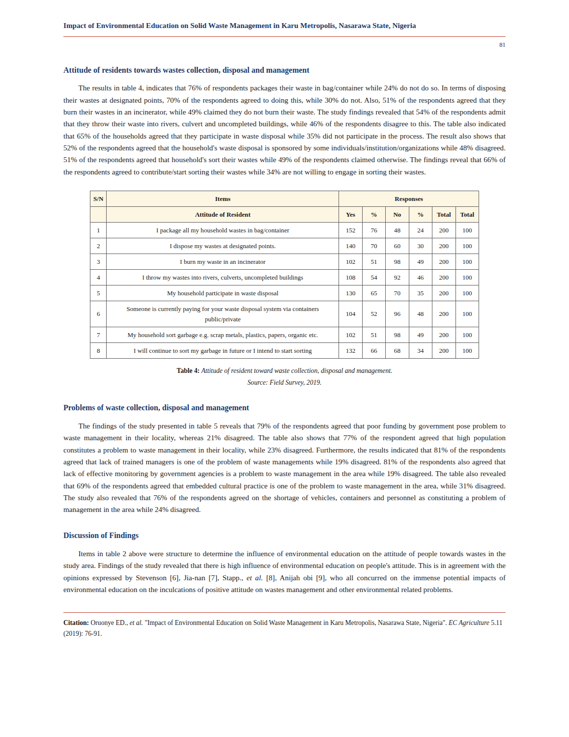Impact of Environmental Education on Solid Waste Management in Karu Metropolis, Nasarawa State, Nigeria
81
Attitude of residents towards wastes collection, disposal and management
The results in table 4, indicates that 76% of respondents packages their waste in bag/container while 24% do not do so. In terms of disposing their wastes at designated points, 70% of the respondents agreed to doing this, while 30% do not. Also, 51% of the respondents agreed that they burn their wastes in an incinerator, while 49% claimed they do not burn their waste. The study findings revealed that 54% of the respondents admit that they throw their waste into rivers, culvert and uncompleted buildings, while 46% of the respondents disagree to this. The table also indicated that 65% of the households agreed that they participate in waste disposal while 35% did not participate in the process. The result also shows that 52% of the respondents agreed that the household's waste disposal is sponsored by some individuals/institution/organizations while 48% disagreed. 51% of the respondents agreed that household's sort their wastes while 49% of the respondents claimed otherwise. The findings reveal that 66% of the respondents agreed to contribute/start sorting their wastes while 34% are not willing to engage in sorting their wastes.
| S/N | Items | Responses |
| --- | --- | --- |
| | Attitude of Resident | Yes | % | No | % | Total | Total |
| 1 | I package all my household wastes in bag/container | 152 | 76 | 48 | 24 | 200 | 100 |
| 2 | I dispose my wastes at designated points. | 140 | 70 | 60 | 30 | 200 | 100 |
| 3 | I burn my waste in an incinerator | 102 | 51 | 98 | 49 | 200 | 100 |
| 4 | I throw my wastes into rivers, culverts, uncompleted buildings | 108 | 54 | 92 | 46 | 200 | 100 |
| 5 | My household participate in waste disposal | 130 | 65 | 70 | 35 | 200 | 100 |
| 6 | Someone is currently paying for your waste disposal system via containers public/private | 104 | 52 | 96 | 48 | 200 | 100 |
| 7 | My household sort garbage e.g. scrap metals, plastics, papers, organic etc. | 102 | 51 | 98 | 49 | 200 | 100 |
| 8 | I will continue to sort my garbage in future or I intend to start sorting | 132 | 66 | 68 | 34 | 200 | 100 |
Table 4: Attitude of resident toward waste collection, disposal and management.
Source: Field Survey, 2019.
Problems of waste collection, disposal and management
The findings of the study presented in table 5 reveals that 79% of the respondents agreed that poor funding by government pose problem to waste management in their locality, whereas 21% disagreed. The table also shows that 77% of the respondent agreed that high population constitutes a problem to waste management in their locality, while 23% disagreed. Furthermore, the results indicated that 81% of the respondents agreed that lack of trained managers is one of the problem of waste managements while 19% disagreed. 81% of the respondents also agreed that lack of effective monitoring by government agencies is a problem to waste management in the area while 19% disagreed. The table also revealed that 69% of the respondents agreed that embedded cultural practice is one of the problem to waste management in the area, while 31% disagreed. The study also revealed that 76% of the respondents agreed on the shortage of vehicles, containers and personnel as constituting a problem of management in the area while 24% disagreed.
Discussion of Findings
Items in table 2 above were structure to determine the influence of environmental education on the attitude of people towards wastes in the study area. Findings of the study revealed that there is high influence of environmental education on people's attitude. This is in agreement with the opinions expressed by Stevenson [6], Jia-nan [7], Stapp., et al. [8], Anijah obi [9], who all concurred on the immense potential impacts of environmental education on the inculcations of positive attitude on wastes management and other environmental related problems.
Citation: Oruonye ED., et al. "Impact of Environmental Education on Solid Waste Management in Karu Metropolis, Nasarawa State, Nigeria". EC Agriculture 5.11 (2019): 76-91.